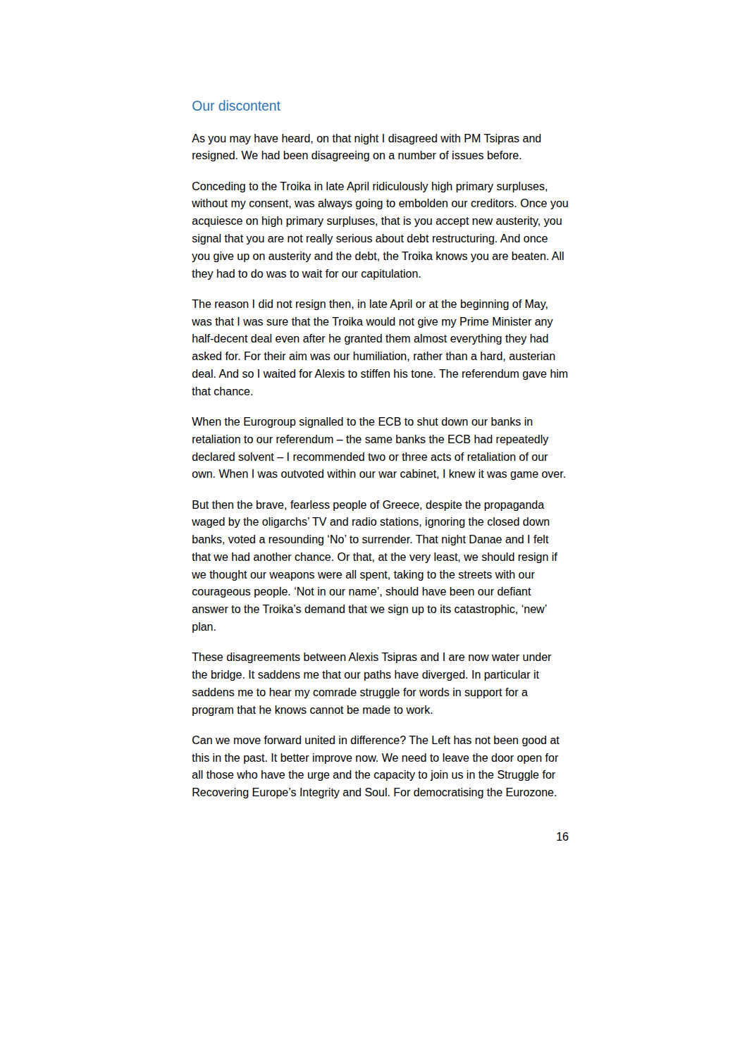Our discontent
As you may have heard, on that night I disagreed with PM Tsipras and resigned. We had been disagreeing on a number of issues before.
Conceding to the Troika in late April ridiculously high primary surpluses, without my consent, was always going to embolden our creditors. Once you acquiesce on high primary surpluses, that is you accept new austerity, you signal that you are not really serious about debt restructuring. And once you give up on austerity and the debt, the Troika knows you are beaten. All they had to do was to wait for our capitulation.
The reason I did not resign then, in late April or at the beginning of May, was that I was sure that the Troika would not give my Prime Minister any half-decent deal even after he granted them almost everything they had asked for. For their aim was our humiliation, rather than a hard, austerian deal. And so I waited for Alexis to stiffen his tone. The referendum gave him that chance.
When the Eurogroup signalled to the ECB to shut down our banks in retaliation to our referendum – the same banks the ECB had repeatedly declared solvent – I recommended two or three acts of retaliation of our own. When I was outvoted within our war cabinet, I knew it was game over.
But then the brave, fearless people of Greece, despite the propaganda waged by the oligarchs’ TV and radio stations, ignoring the closed down banks, voted a resounding ‘No’ to surrender. That night Danae and I felt that we had another chance. Or that, at the very least, we should resign if we thought our weapons were all spent, taking to the streets with our courageous people. ‘Not in our name’, should have been our defiant answer to the Troika’s demand that we sign up to its catastrophic, ‘new’ plan.
These disagreements between Alexis Tsipras and I are now water under the bridge. It saddens me that our paths have diverged. In particular it saddens me to hear my comrade struggle for words in support for a program that he knows cannot be made to work.
Can we move forward united in difference? The Left has not been good at this in the past. It better improve now. We need to leave the door open for all those who have the urge and the capacity to join us in the Struggle for Recovering Europe’s Integrity and Soul. For democratising the Eurozone.
16